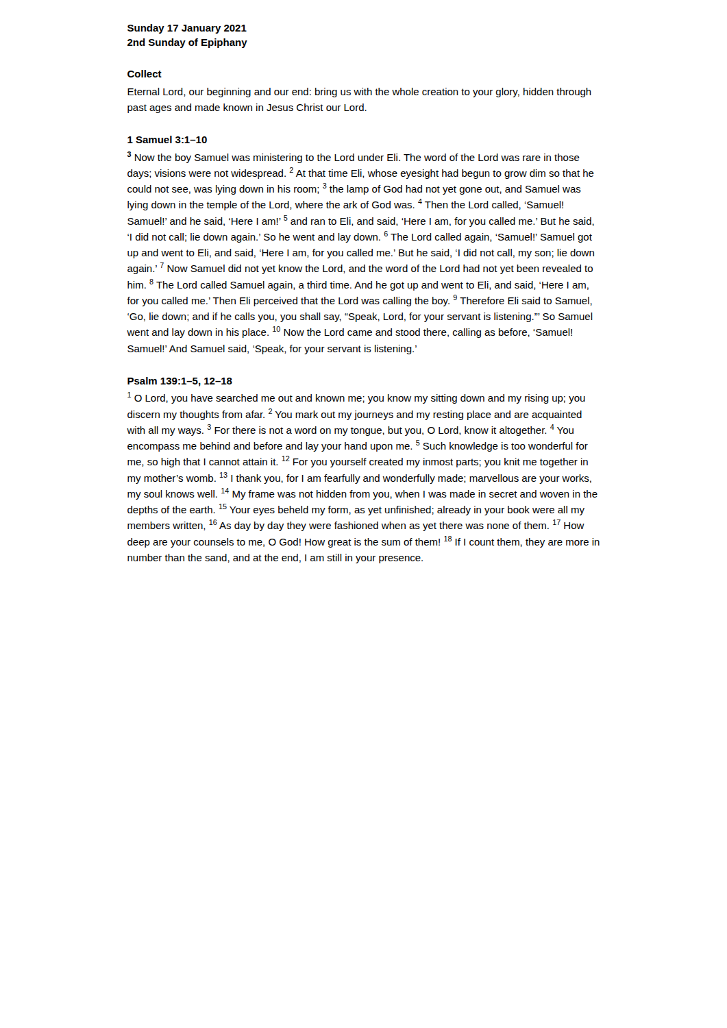Sunday 17 January 2021
2nd Sunday of Epiphany
Collect
Eternal Lord, our beginning and our end: bring us with the whole creation to your glory, hidden through past ages and made known in Jesus Christ our Lord.
1 Samuel 3:1–10
3 Now the boy Samuel was ministering to the Lord under Eli. The word of the Lord was rare in those days; visions were not widespread. 2 At that time Eli, whose eyesight had begun to grow dim so that he could not see, was lying down in his room; 3 the lamp of God had not yet gone out, and Samuel was lying down in the temple of the Lord, where the ark of God was. 4 Then the Lord called, ‘Samuel! Samuel!’ and he said, ‘Here I am!’ 5 and ran to Eli, and said, ‘Here I am, for you called me.’ But he said, ‘I did not call; lie down again.’ So he went and lay down. 6 The Lord called again, ‘Samuel!’ Samuel got up and went to Eli, and said, ‘Here I am, for you called me.’ But he said, ‘I did not call, my son; lie down again.’ 7 Now Samuel did not yet know the Lord, and the word of the Lord had not yet been revealed to him. 8 The Lord called Samuel again, a third time. And he got up and went to Eli, and said, ‘Here I am, for you called me.’ Then Eli perceived that the Lord was calling the boy. 9 Therefore Eli said to Samuel, ‘Go, lie down; and if he calls you, you shall say, “Speak, Lord, for your servant is listening.”’ So Samuel went and lay down in his place. 10 Now the Lord came and stood there, calling as before, ‘Samuel! Samuel!’ And Samuel said, ‘Speak, for your servant is listening.’
Psalm 139:1–5, 12–18
1 O Lord, you have searched me out and known me; you know my sitting down and my rising up; you discern my thoughts from afar. 2 You mark out my journeys and my resting place and are acquainted with all my ways. 3 For there is not a word on my tongue, but you, O Lord, know it altogether. 4 You encompass me behind and before and lay your hand upon me. 5 Such knowledge is too wonderful for me, so high that I cannot attain it. 12 For you yourself created my inmost parts; you knit me together in my mother’s womb. 13 I thank you, for I am fearfully and wonderfully made; marvellous are your works, my soul knows well. 14 My frame was not hidden from you, when I was made in secret and woven in the depths of the earth. 15 Your eyes beheld my form, as yet unfinished; already in your book were all my members written, 16 As day by day they were fashioned when as yet there was none of them. 17 How deep are your counsels to me, O God! How great is the sum of them! 18 If I count them, they are more in number than the sand, and at the end, I am still in your presence.